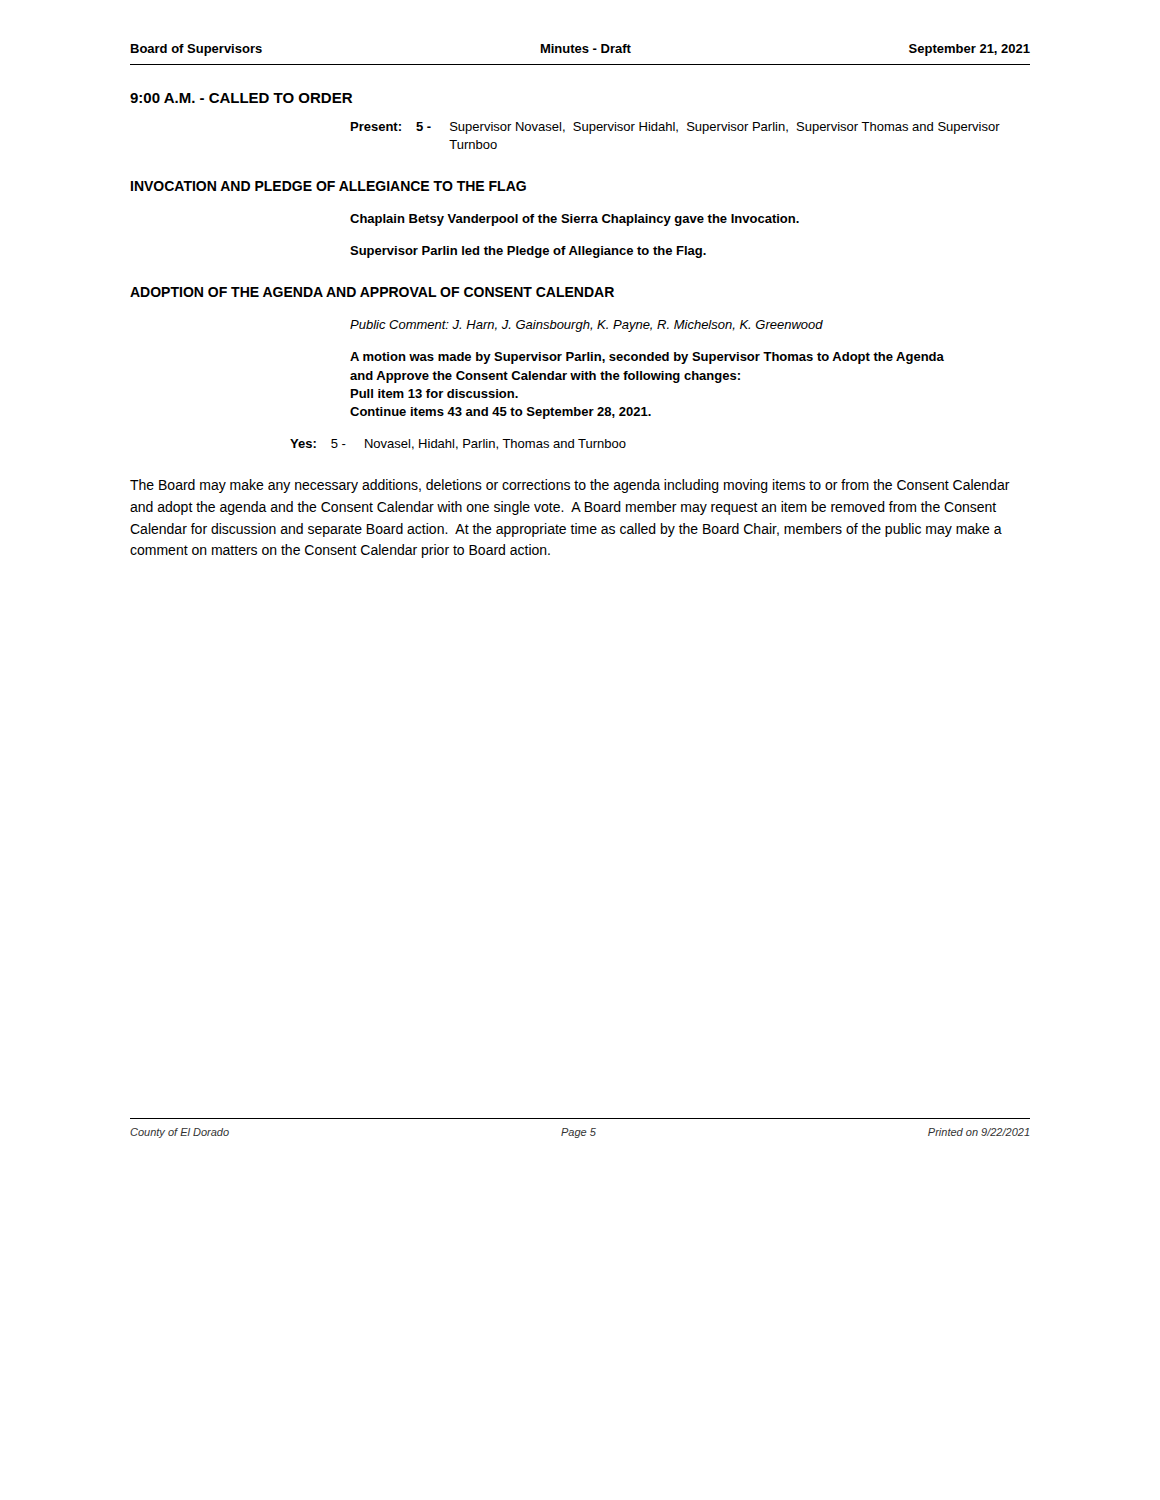Board of Supervisors
Minutes - Draft
September 21, 2021
9:00 A.M. - CALLED TO ORDER
Present:
5 -
Supervisor Novasel, Supervisor Hidahl, Supervisor Parlin, Supervisor Thomas and Supervisor Turnboo
INVOCATION AND PLEDGE OF ALLEGIANCE TO THE FLAG
Chaplain Betsy Vanderpool of the Sierra Chaplaincy gave the Invocation.
Supervisor Parlin led the Pledge of Allegiance to the Flag.
ADOPTION OF THE AGENDA AND APPROVAL OF CONSENT CALENDAR
Public Comment: J. Harn, J. Gainsbourgh, K. Payne, R. Michelson, K. Greenwood
A motion was made by Supervisor Parlin, seconded by Supervisor Thomas to Adopt the Agenda and Approve the Consent Calendar with the following changes:
Pull item 13 for discussion.
Continue items 43 and 45 to September 28, 2021.
Yes:
5 -
Novasel, Hidahl, Parlin, Thomas and Turnboo
The Board may make any necessary additions, deletions or corrections to the agenda including moving items to or from the Consent Calendar and adopt the agenda and the Consent Calendar with one single vote. A Board member may request an item be removed from the Consent Calendar for discussion and separate Board action. At the appropriate time as called by the Board Chair, members of the public may make a comment on matters on the Consent Calendar prior to Board action.
County of El Dorado
Page 5
Printed on 9/22/2021